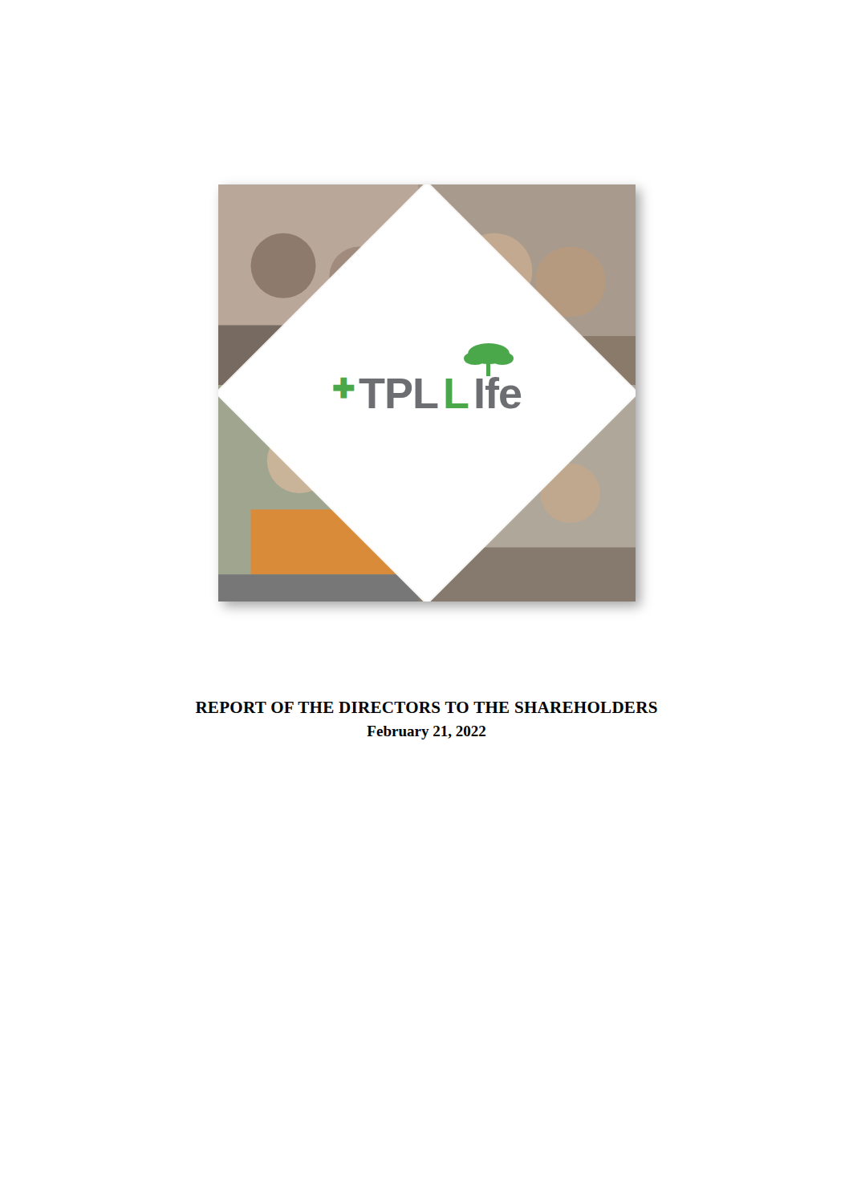✚TPL LIfe
REPORT OF THE DIRECTORS TO THE SHAREHOLDERS
February 21, 2022